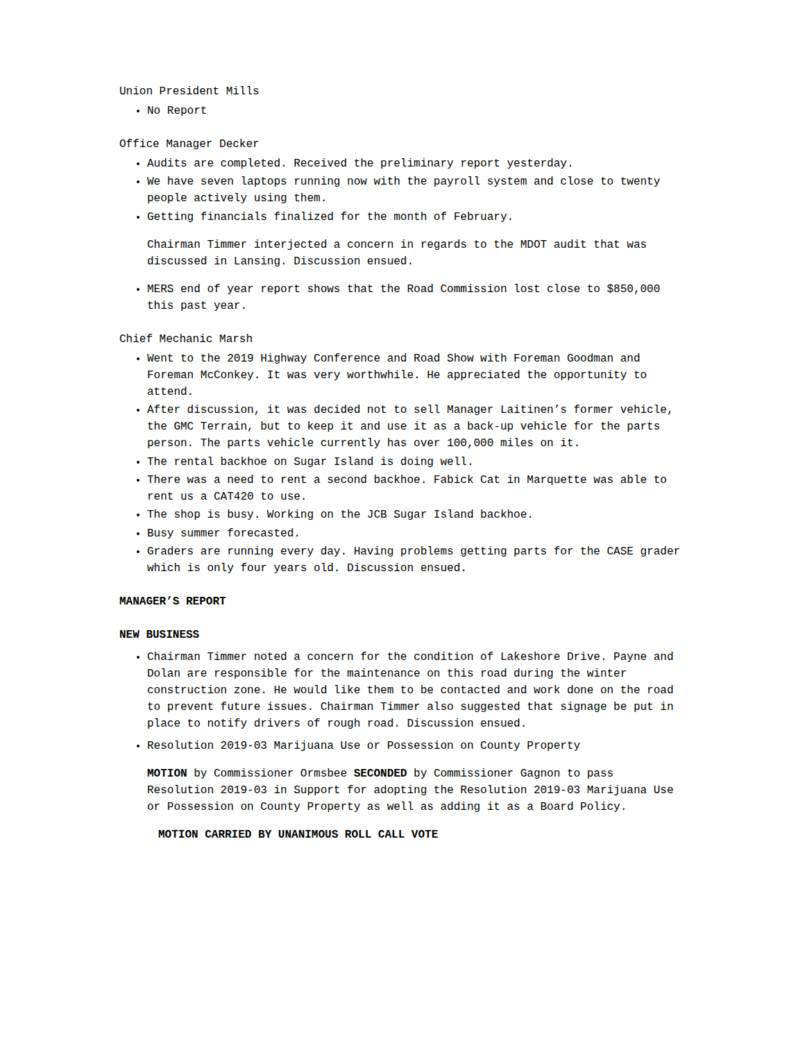Union President Mills
No Report
Office Manager Decker
Audits are completed. Received the preliminary report yesterday.
We have seven laptops running now with the payroll system and close to twenty people actively using them.
Getting financials finalized for the month of February.
Chairman Timmer interjected a concern in regards to the MDOT audit that was discussed in Lansing. Discussion ensued.
MERS end of year report shows that the Road Commission lost close to $850,000 this past year.
Chief Mechanic Marsh
Went to the 2019 Highway Conference and Road Show with Foreman Goodman and Foreman McConkey. It was very worthwhile. He appreciated the opportunity to attend.
After discussion, it was decided not to sell Manager Laitinen’s former vehicle, the GMC Terrain, but to keep it and use it as a back-up vehicle for the parts person. The parts vehicle currently has over 100,000 miles on it.
The rental backhoe on Sugar Island is doing well.
There was a need to rent a second backhoe. Fabick Cat in Marquette was able to rent us a CAT420 to use.
The shop is busy. Working on the JCB Sugar Island backhoe.
Busy summer forecasted.
Graders are running every day. Having problems getting parts for the CASE grader which is only four years old. Discussion ensued.
MANAGER’S REPORT
NEW BUSINESS
Chairman Timmer noted a concern for the condition of Lakeshore Drive. Payne and Dolan are responsible for the maintenance on this road during the winter construction zone. He would like them to be contacted and work done on the road to prevent future issues. Chairman Timmer also suggested that signage be put in place to notify drivers of rough road. Discussion ensued.
Resolution 2019-03 Marijuana Use or Possession on County Property
MOTION by Commissioner Ormsbee SECONDED by Commissioner Gagnon to pass Resolution 2019-03 in Support for adopting the Resolution 2019-03 Marijuana Use or Possession on County Property as well as adding it as a Board Policy.
MOTION CARRIED BY UNANIMOUS ROLL CALL VOTE